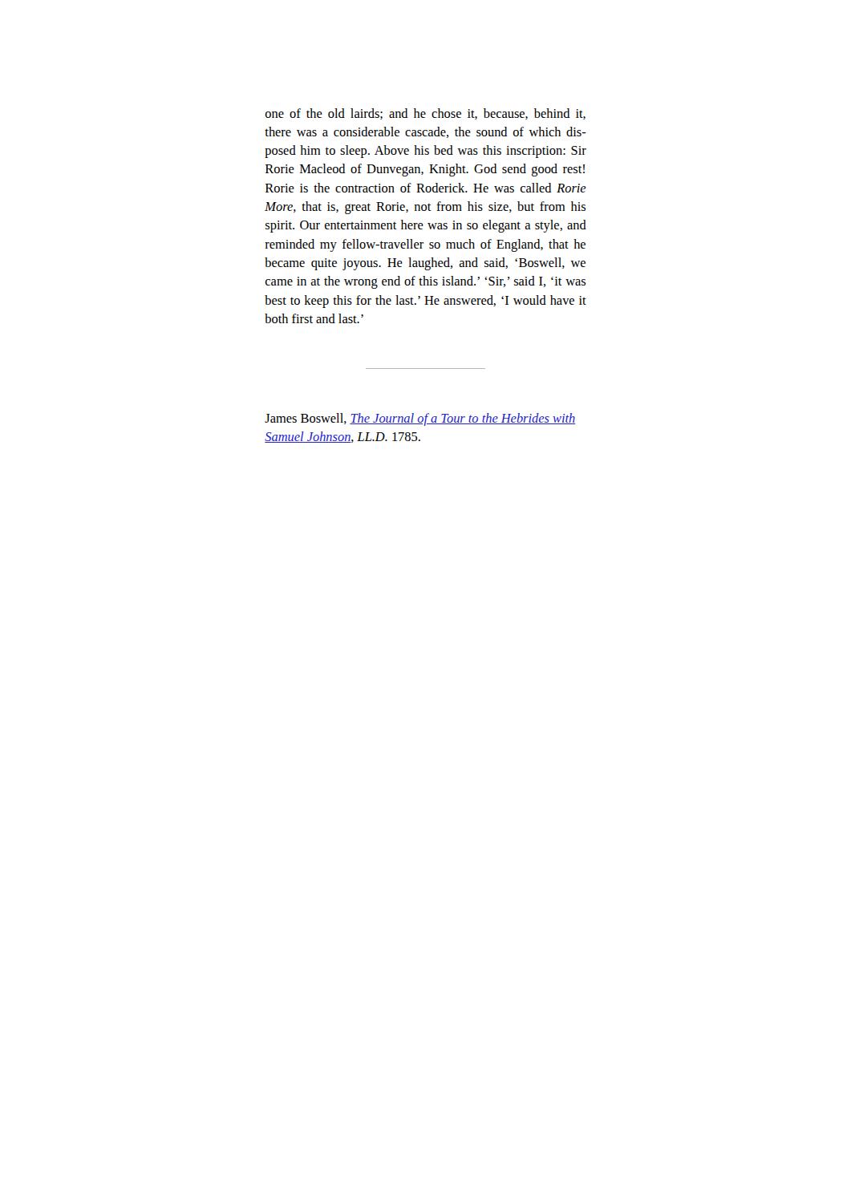one of the old lairds; and he chose it, because, behind it, there was a considerable cascade, the sound of which dis­posed him to sleep. Above his bed was this inscription: Sir Rorie Macleod of Dunvegan, Knight. God send good rest! Rorie is the contraction of Roderick. He was called Rorie More, that is, great Rorie, not from his size, but from his spirit. Our entertainment here was in so elegant a style, and reminded my fellow-traveller so much of England, that he became quite joyous. He laughed, and said, ‘Boswell, we came in at the wrong end of this island.’ ‘Sir,’ said I, ‘it was best to keep this for the last.’ He answered, ‘I would have it both first and last.’
James Boswell, The Journal of a Tour to the Hebrides with Samuel Johnson, LL.D. 1785.